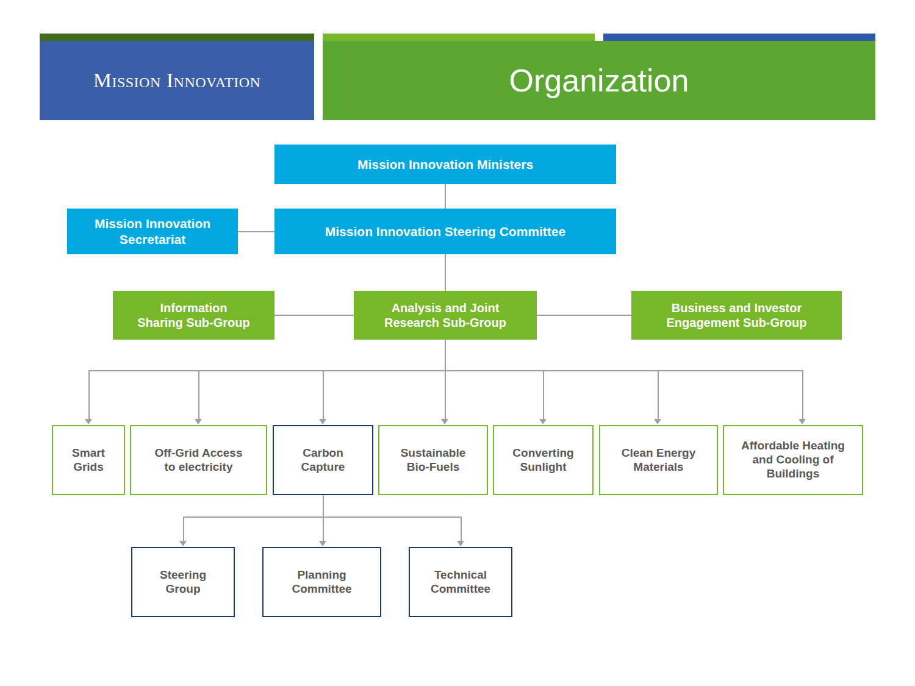Mission Innovation
Organization
Mission Innovation Ministers
Mission Innovation Steering Committee
Mission Innovation
Secretariat
Information
Sharing Sub-Group
Analysis and Joint
Research Sub-Group
Business and Investor
Engagement Sub-Group
Smart
Grids
Off-Grid Access
to electricity
Carbon
Capture
Sustainable
Bio-Fuels
Converting
Sunlight
Clean Energy
Materials
Affordable Heating
and Cooling of
Buildings
Steering
Group
Planning
Committee
Technical
Committee